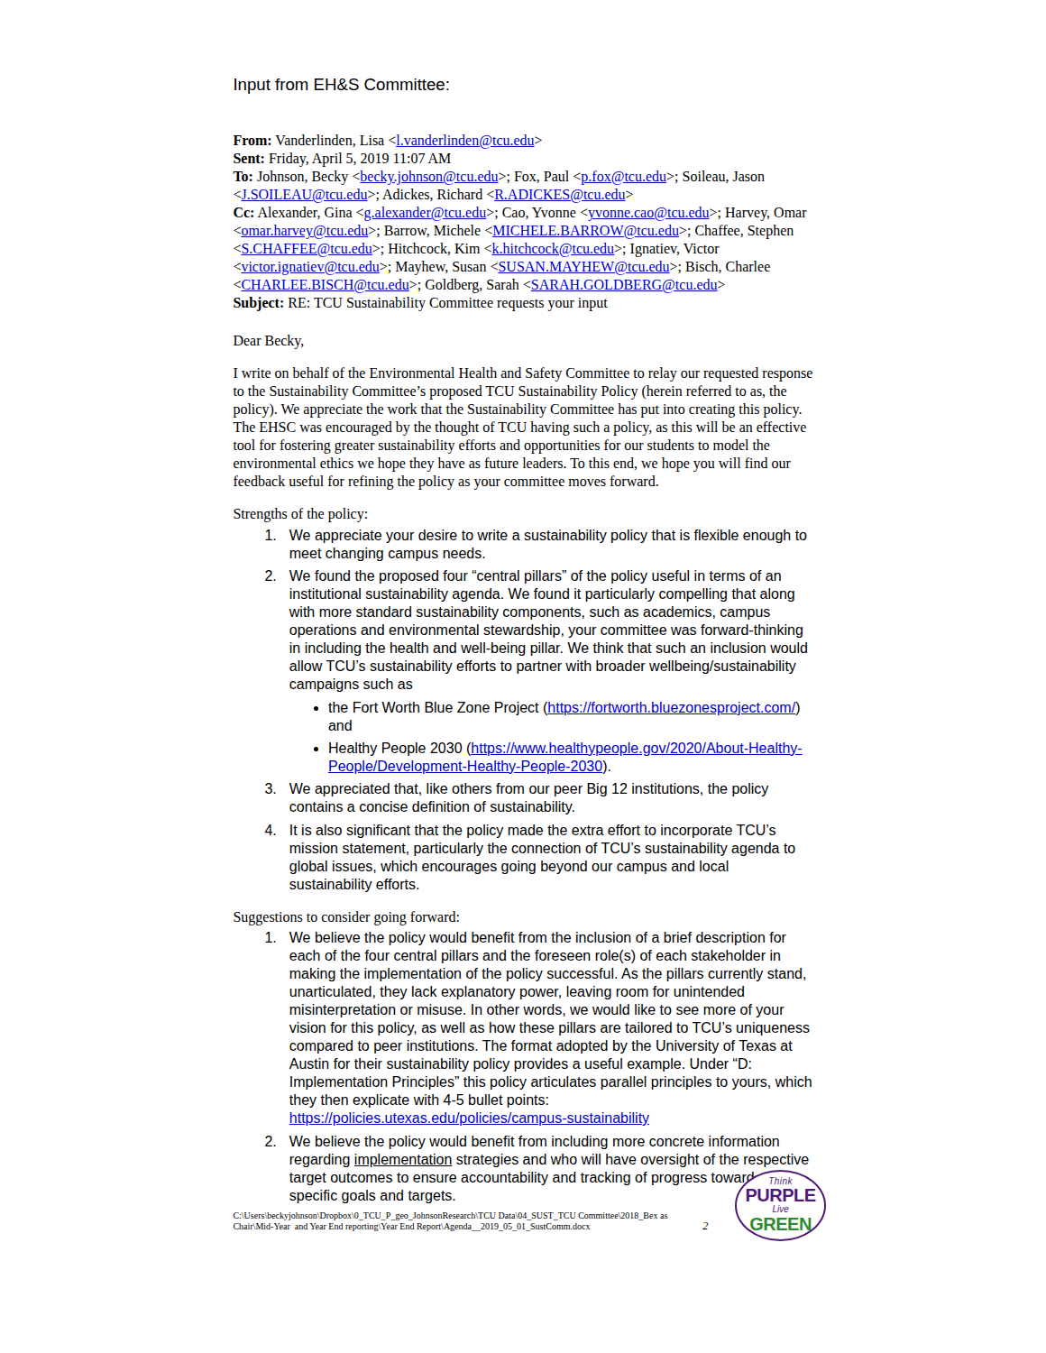Input from EH&S Committee:
From: Vanderlinden, Lisa <l.vanderlinden@tcu.edu>
Sent: Friday, April 5, 2019 11:07 AM
To: Johnson, Becky <becky.johnson@tcu.edu>; Fox, Paul <p.fox@tcu.edu>; Soileau, Jason <J.SOILEAU@tcu.edu>; Adickes, Richard <R.ADICKES@tcu.edu>
Cc: Alexander, Gina <g.alexander@tcu.edu>; Cao, Yvonne <yvonne.cao@tcu.edu>; Harvey, Omar <omar.harvey@tcu.edu>; Barrow, Michele <MICHELE.BARROW@tcu.edu>; Chaffee, Stephen <S.CHAFFEE@tcu.edu>; Hitchcock, Kim <k.hitchcock@tcu.edu>; Ignatiev, Victor <victor.ignatiev@tcu.edu>; Mayhew, Susan <SUSAN.MAYHEW@tcu.edu>; Bisch, Charlee <CHARLEE.BISCH@tcu.edu>; Goldberg, Sarah <SARAH.GOLDBERG@tcu.edu>
Subject: RE: TCU Sustainability Committee requests your input
Dear Becky,
I write on behalf of the Environmental Health and Safety Committee to relay our requested response to the Sustainability Committee’s proposed TCU Sustainability Policy (herein referred to as, the policy). We appreciate the work that the Sustainability Committee has put into creating this policy. The EHSC was encouraged by the thought of TCU having such a policy, as this will be an effective tool for fostering greater sustainability efforts and opportunities for our students to model the environmental ethics we hope they have as future leaders. To this end, we hope you will find our feedback useful for refining the policy as your committee moves forward.
Strengths of the policy:
We appreciate your desire to write a sustainability policy that is flexible enough to meet changing campus needs.
We found the proposed four “central pillars” of the policy useful in terms of an institutional sustainability agenda. We found it particularly compelling that along with more standard sustainability components, such as academics, campus operations and environmental stewardship, your committee was forward-thinking in including the health and well-being pillar. We think that such an inclusion would allow TCU’s sustainability efforts to partner with broader wellbeing/sustainability campaigns such as
the Fort Worth Blue Zone Project (https://fortworth.bluezonesproject.com/) and
Healthy People 2030 (https://www.healthypeople.gov/2020/About-Healthy-People/Development-Healthy-People-2030).
We appreciated that, like others from our peer Big 12 institutions, the policy contains a concise definition of sustainability.
It is also significant that the policy made the extra effort to incorporate TCU’s mission statement, particularly the connection of TCU’s sustainability agenda to global issues, which encourages going beyond our campus and local sustainability efforts.
Suggestions to consider going forward:
We believe the policy would benefit from the inclusion of a brief description for each of the four central pillars and the foreseen role(s) of each stakeholder in making the implementation of the policy successful. As the pillars currently stand, unarticulated, they lack explanatory power, leaving room for unintended misinterpretation or misuse. In other words, we would like to see more of your vision for this policy, as well as how these pillars are tailored to TCU’s uniqueness compared to peer institutions. The format adopted by the University of Texas at Austin for their sustainability policy provides a useful example. Under “D: Implementation Principles” this policy articulates parallel principles to yours, which they then explicate with 4-5 bullet points: https://policies.utexas.edu/policies/campus-sustainability
We believe the policy would benefit from including more concrete information regarding implementation strategies and who will have oversight of the respective target outcomes to ensure accountability and tracking of progress toward your specific goals and targets.
C:\Users\beckyjohnson\Dropbox\0_TCU_P_geo_JohnsonResearch\TCU Data\04_SUST_TCU Committee\2018_Bex as Chair\Mid-Year and Year End reporting\Year End Report\Agenda__2019_05_01_SustComm.docx 2
Think
PURPLE
Live
GREEN